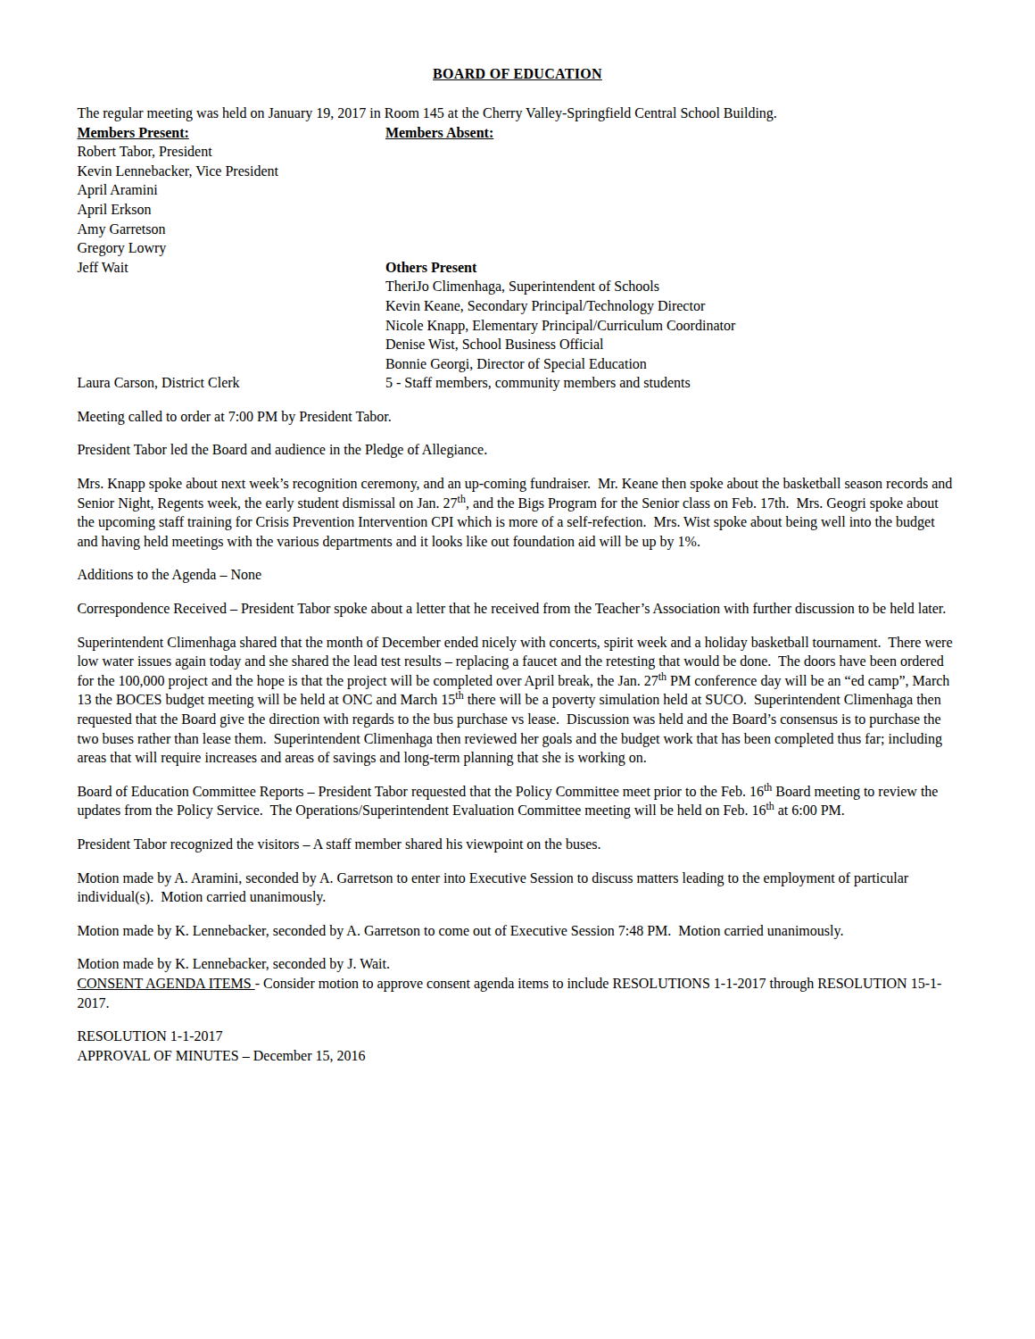BOARD OF EDUCATION
The regular meeting was held on January 19, 2017 in Room 145 at the Cherry Valley-Springfield Central School Building.
| Members Present: | Members Absent: |
| Robert Tabor, President | |
| Kevin Lennebacker, Vice President | |
| April Aramini | |
| April Erkson | |
| Amy Garretson | |
| Gregory Lowry | |
| Jeff Wait | Others Present |
| | TheriJo Climenhaga, Superintendent of Schools |
| | Kevin Keane, Secondary Principal/Technology Director |
| | Nicole Knapp, Elementary Principal/Curriculum Coordinator |
| | Denise Wist, School Business Official |
| | Bonnie Georgi, Director of Special Education |
| Laura Carson, District Clerk | 5 - Staff members, community members and students |
Meeting called to order at 7:00 PM by President Tabor.
President Tabor led the Board and audience in the Pledge of Allegiance.
Mrs. Knapp spoke about next week’s recognition ceremony, and an up-coming fundraiser. Mr. Keane then spoke about the basketball season records and Senior Night, Regents week, the early student dismissal on Jan. 27th, and the Bigs Program for the Senior class on Feb. 17th. Mrs. Geogri spoke about the upcoming staff training for Crisis Prevention Intervention CPI which is more of a self-refection. Mrs. Wist spoke about being well into the budget and having held meetings with the various departments and it looks like out foundation aid will be up by 1%.
Additions to the Agenda – None
Correspondence Received – President Tabor spoke about a letter that he received from the Teacher’s Association with further discussion to be held later.
Superintendent Climenhaga shared that the month of December ended nicely with concerts, spirit week and a holiday basketball tournament. There were low water issues again today and she shared the lead test results – replacing a faucet and the retesting that would be done. The doors have been ordered for the 100,000 project and the hope is that the project will be completed over April break, the Jan. 27th PM conference day will be an “ed camp”, March 13 the BOCES budget meeting will be held at ONC and March 15th there will be a poverty simulation held at SUCO. Superintendent Climenhaga then requested that the Board give the direction with regards to the bus purchase vs lease. Discussion was held and the Board’s consensus is to purchase the two buses rather than lease them. Superintendent Climenhaga then reviewed her goals and the budget work that has been completed thus far; including areas that will require increases and areas of savings and long-term planning that she is working on.
Board of Education Committee Reports – President Tabor requested that the Policy Committee meet prior to the Feb. 16th Board meeting to review the updates from the Policy Service. The Operations/Superintendent Evaluation Committee meeting will be held on Feb. 16th at 6:00 PM.
President Tabor recognized the visitors – A staff member shared his viewpoint on the buses.
Motion made by A. Aramini, seconded by A. Garretson to enter into Executive Session to discuss matters leading to the employment of particular individual(s). Motion carried unanimously.
Motion made by K. Lennebacker, seconded by A. Garretson to come out of Executive Session 7:48 PM. Motion carried unanimously.
Motion made by K. Lennebacker, seconded by J. Wait.
CONSENT AGENDA ITEMS - Consider motion to approve consent agenda items to include RESOLUTIONS 1-1-2017 through RESOLUTION 15-1-2017.
RESOLUTION 1-1-2017
APPROVAL OF MINUTES – December 15, 2016